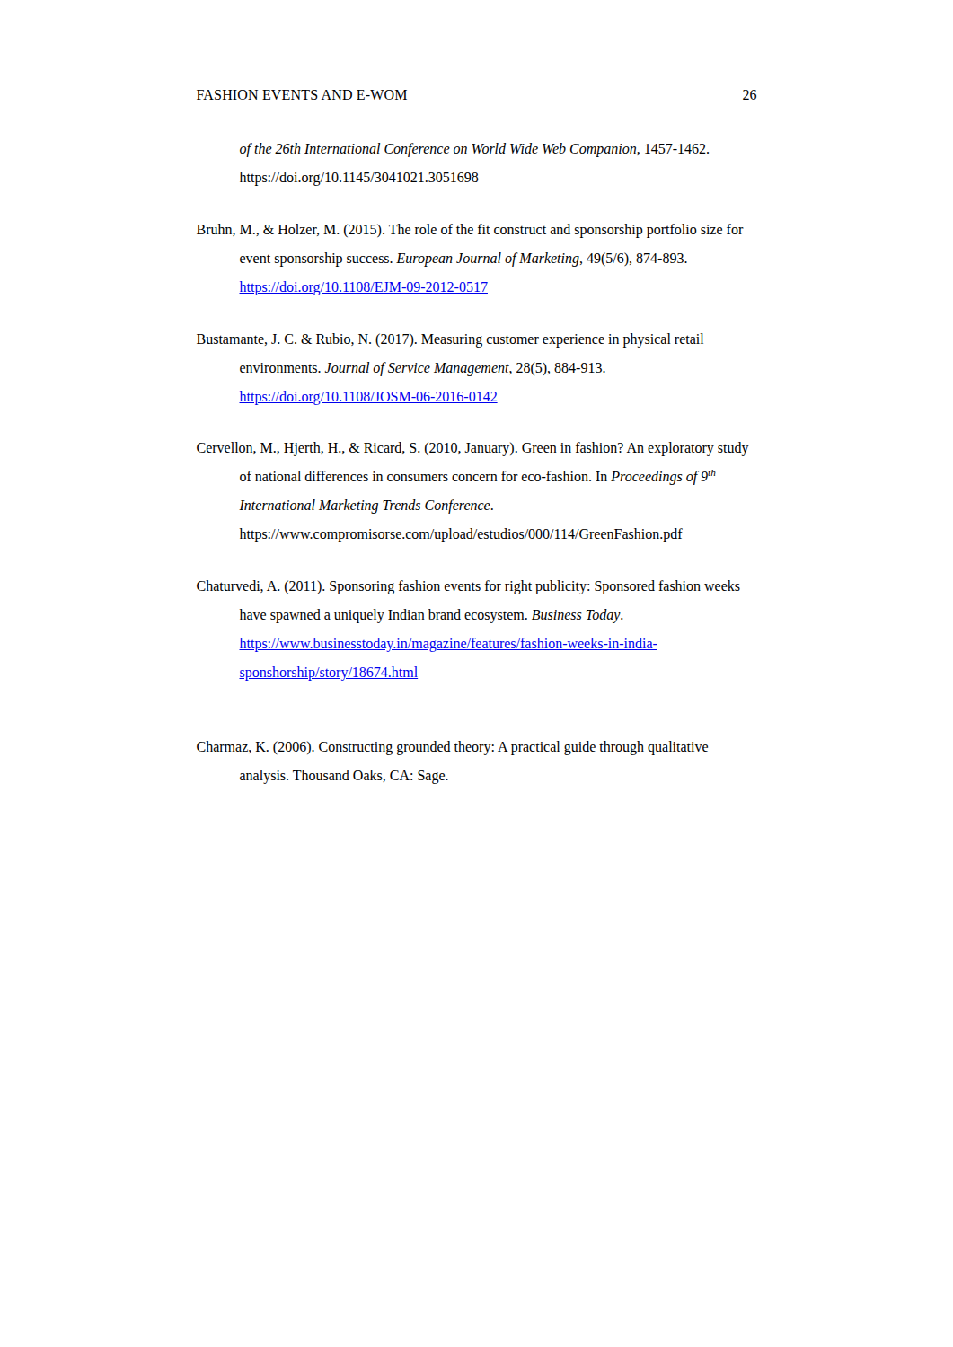Fashion Events and E-WOM 26
of the 26th International Conference on World Wide Web Companion, 1457-1462. https://doi.org/10.1145/3041021.3051698
Bruhn, M., & Holzer, M. (2015). The role of the fit construct and sponsorship portfolio size for event sponsorship success. European Journal of Marketing, 49(5/6), 874-893. https://doi.org/10.1108/EJM-09-2012-0517
Bustamante, J. C. & Rubio, N. (2017). Measuring customer experience in physical retail environments. Journal of Service Management, 28(5), 884-913. https://doi.org/10.1108/JOSM-06-2016-0142
Cervellon, M., Hjerth, H., & Ricard, S. (2010, January). Green in fashion? An exploratory study of national differences in consumers concern for eco-fashion. In Proceedings of 9th International Marketing Trends Conference. https://www.compromisorse.com/upload/estudios/000/114/GreenFashion.pdf
Chaturvedi, A. (2011). Sponsoring fashion events for right publicity: Sponsored fashion weeks have spawned a uniquely Indian brand ecosystem. Business Today. https://www.businesstoday.in/magazine/features/fashion-weeks-in-india-sponshorship/story/18674.html
Charmaz, K. (2006). Constructing grounded theory: A practical guide through qualitative analysis. Thousand Oaks, CA: Sage.